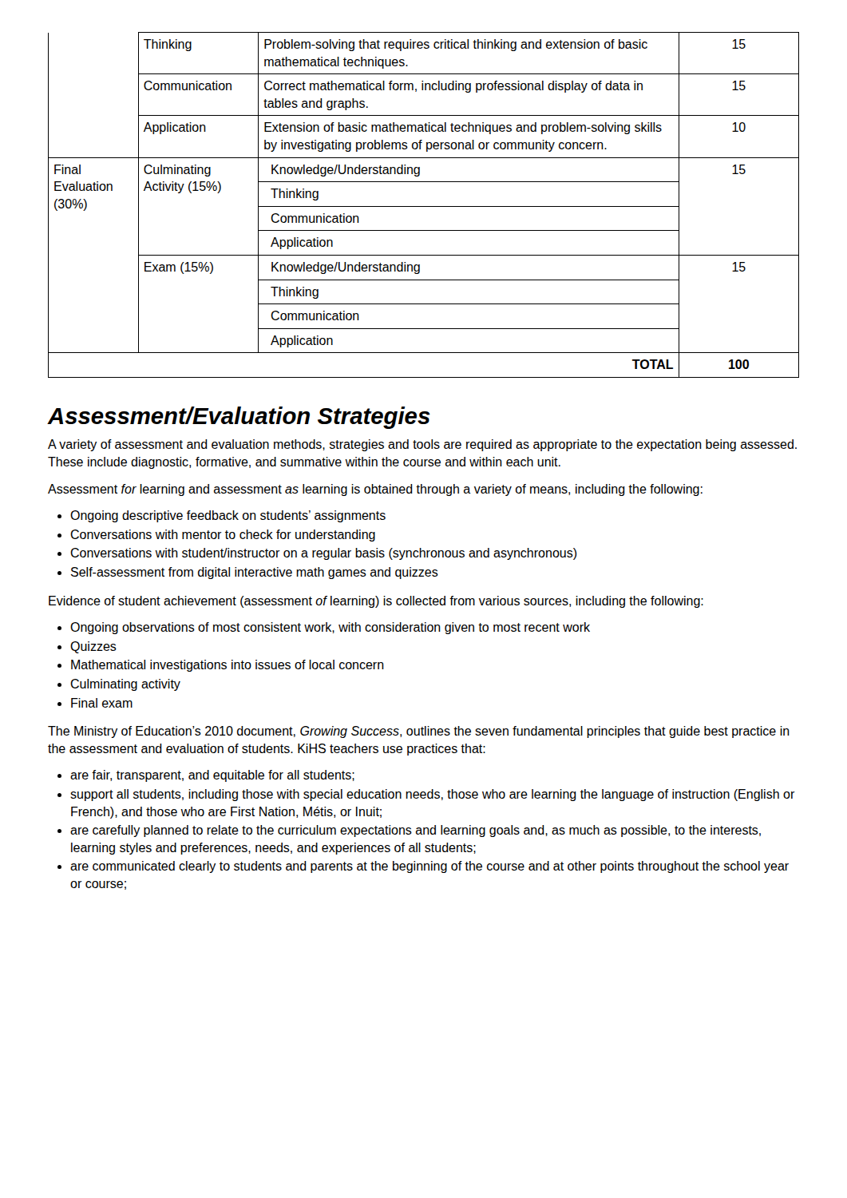| | Thinking | Problem-solving that requires critical thinking and extension of basic mathematical techniques. | 15 |
| Communication | Correct mathematical form, including professional display of data in tables and graphs. | 15 |
| Application | Extension of basic mathematical techniques and problem-solving skills by investigating problems of personal or community concern. | 10 |
| Final Evaluation (30%) | Culminating Activity (15%) | Knowledge/Understanding | 15 |
| Thinking |
| Communication |
| Application |
| Exam (15%) | Knowledge/Understanding | 15 |
| Thinking |
| Communication |
| Application |
| TOTAL | 100 |
Assessment/Evaluation Strategies
A variety of assessment and evaluation methods, strategies and tools are required as appropriate to the expectation being assessed. These include diagnostic, formative, and summative within the course and within each unit.
Assessment for learning and assessment as learning is obtained through a variety of means, including the following:
Ongoing descriptive feedback on students’ assignments
Conversations with mentor to check for understanding
Conversations with student/instructor on a regular basis (synchronous and asynchronous)
Self-assessment from digital interactive math games and quizzes
Evidence of student achievement (assessment of learning) is collected from various sources, including the following:
Ongoing observations of most consistent work, with consideration given to most recent work
Quizzes
Mathematical investigations into issues of local concern
Culminating activity
Final exam
The Ministry of Education’s 2010 document, Growing Success, outlines the seven fundamental principles that guide best practice in the assessment and evaluation of students. KiHS teachers use practices that:
are fair, transparent, and equitable for all students;
support all students, including those with special education needs, those who are learning the language of instruction (English or French), and those who are First Nation, Métis, or Inuit;
are carefully planned to relate to the curriculum expectations and learning goals and, as much as possible, to the interests, learning styles and preferences, needs, and experiences of all students;
are communicated clearly to students and parents at the beginning of the course and at other points throughout the school year or course;